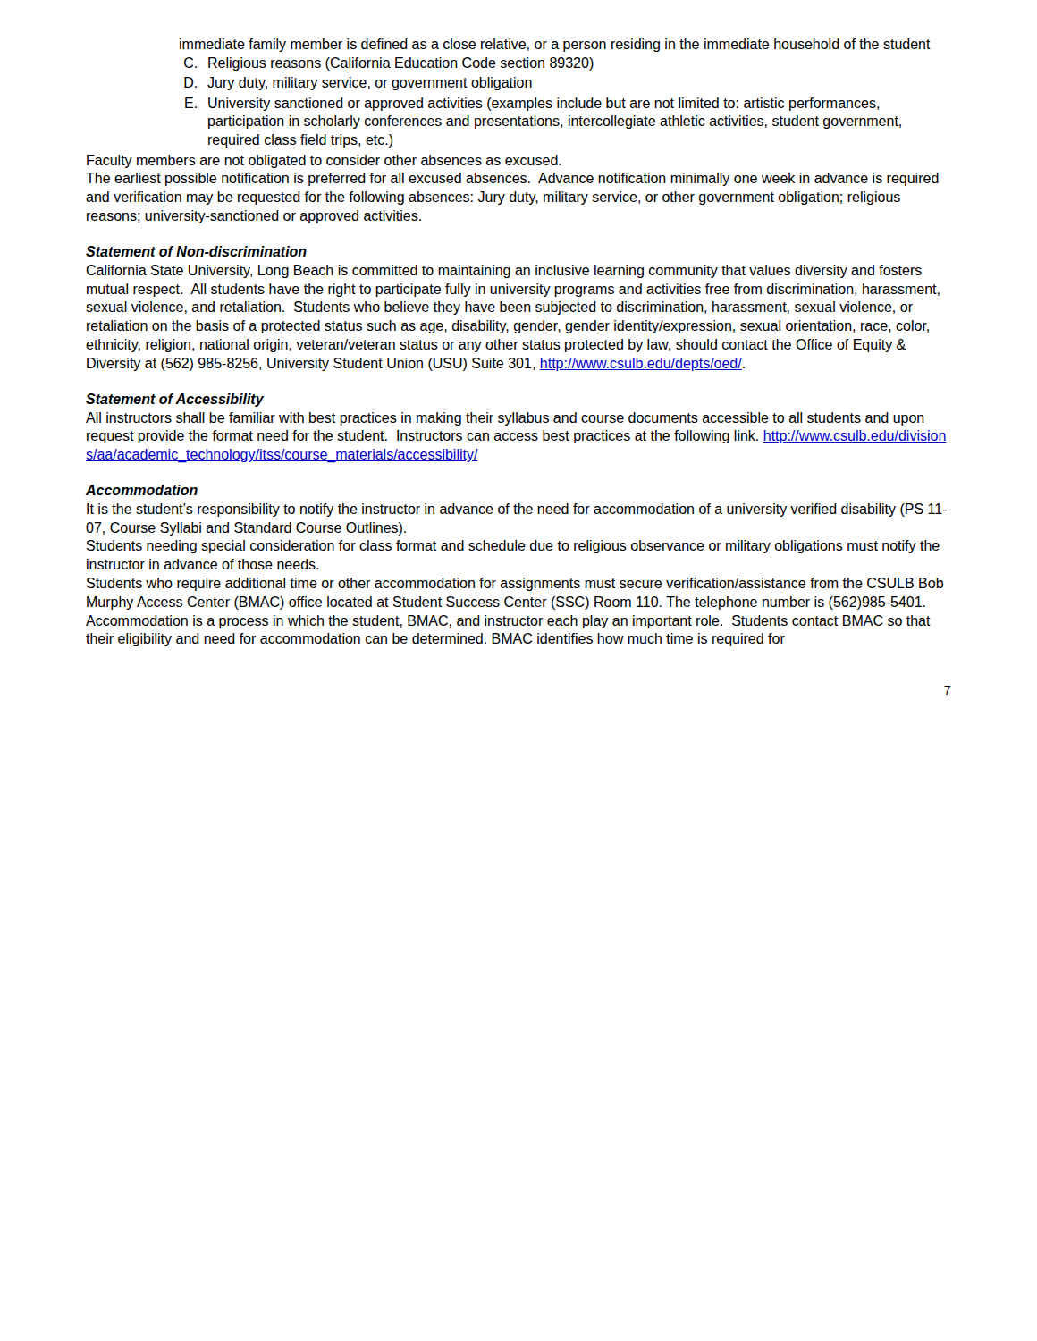immediate family member is defined as a close relative, or a person residing in the immediate household of the student
Religious reasons (California Education Code section 89320)
Jury duty, military service, or government obligation
University sanctioned or approved activities (examples include but are not limited to: artistic performances, participation in scholarly conferences and presentations, intercollegiate athletic activities, student government, required class field trips, etc.)
Faculty members are not obligated to consider other absences as excused.
The earliest possible notification is preferred for all excused absences. Advance notification minimally one week in advance is required and verification may be requested for the following absences: Jury duty, military service, or other government obligation; religious reasons; university-sanctioned or approved activities.
Statement of Non-discrimination
California State University, Long Beach is committed to maintaining an inclusive learning community that values diversity and fosters mutual respect. All students have the right to participate fully in university programs and activities free from discrimination, harassment, sexual violence, and retaliation. Students who believe they have been subjected to discrimination, harassment, sexual violence, or retaliation on the basis of a protected status such as age, disability, gender, gender identity/expression, sexual orientation, race, color, ethnicity, religion, national origin, veteran/veteran status or any other status protected by law, should contact the Office of Equity & Diversity at (562) 985-8256, University Student Union (USU) Suite 301, http://www.csulb.edu/depts/oed/.
Statement of Accessibility
All instructors shall be familiar with best practices in making their syllabus and course documents accessible to all students and upon request provide the format need for the student. Instructors can access best practices at the following link. http://www.csulb.edu/divisions/aa/academic_technology/itss/course_materials/accessibility/
Accommodation
It is the student’s responsibility to notify the instructor in advance of the need for accommodation of a university verified disability (PS 11-07, Course Syllabi and Standard Course Outlines).
Students needing special consideration for class format and schedule due to religious observance or military obligations must notify the instructor in advance of those needs.
Students who require additional time or other accommodation for assignments must secure verification/assistance from the CSULB Bob Murphy Access Center (BMAC) office located at Student Success Center (SSC) Room 110. The telephone number is (562)985-5401.
Accommodation is a process in which the student, BMAC, and instructor each play an important role. Students contact BMAC so that their eligibility and need for accommodation can be determined. BMAC identifies how much time is required for
7